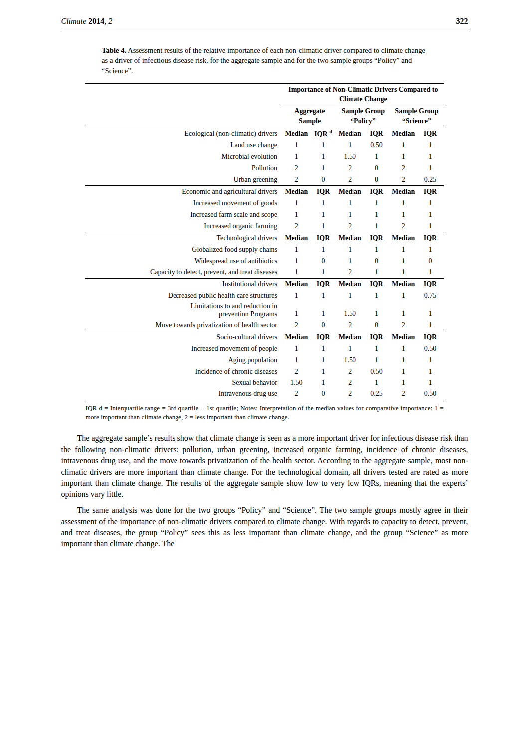Climate 2014, 2
322
Table 4. Assessment results of the relative importance of each non-climatic driver compared to climate change as a driver of infectious disease risk, for the aggregate sample and for the two sample groups “Policy” and “Science”.
| | Importance of Non-Climatic Drivers Compared to Climate Change |
| --- | --- |
| | Aggregate Sample | Sample Group “Policy” | Sample Group “Science” |
| Ecological (non-climatic) drivers | Median | IQR d | Median | IQR | Median | IQR |
| Land use change | 1 | 1 | 1 | 0.50 | 1 | 1 |
| Microbial evolution | 1 | 1 | 1.50 | 1 | 1 | 1 |
| Pollution | 2 | 1 | 2 | 0 | 2 | 1 |
| Urban greening | 2 | 0 | 2 | 0 | 2 | 0.25 |
| Economic and agricultural drivers | Median | IQR | Median | IQR | Median | IQR |
| Increased movement of goods | 1 | 1 | 1 | 1 | 1 | 1 |
| Increased farm scale and scope | 1 | 1 | 1 | 1 | 1 | 1 |
| Increased organic farming | 2 | 1 | 2 | 1 | 2 | 1 |
| Technological drivers | Median | IQR | Median | IQR | Median | IQR |
| Globalized food supply chains | 1 | 1 | 1 | 1 | 1 | 1 |
| Widespread use of antibiotics | 1 | 0 | 1 | 0 | 1 | 0 |
| Capacity to detect, prevent, and treat diseases | 1 | 1 | 2 | 1 | 1 | 1 |
| Institutional drivers | Median | IQR | Median | IQR | Median | IQR |
| Decreased public health care structures | 1 | 1 | 1 | 1 | 1 | 0.75 |
| Limitations to and reduction in prevention Programs | 1 | 1 | 1.50 | 1 | 1 | 1 |
| Move towards privatization of health sector | 2 | 0 | 2 | 0 | 2 | 1 |
| Socio-cultural drivers | Median | IQR | Median | IQR | Median | IQR |
| Increased movement of people | 1 | 1 | 1 | 1 | 1 | 0.50 |
| Aging population | 1 | 1 | 1.50 | 1 | 1 | 1 |
| Incidence of chronic diseases | 2 | 1 | 2 | 0.50 | 1 | 1 |
| Sexual behavior | 1.50 | 1 | 2 | 1 | 1 | 1 |
| Intravenous drug use | 2 | 0 | 2 | 0.25 | 2 | 0.50 |
IQR d = Interquartile range = 3rd quartile − 1st quartile; Notes: Interpretation of the median values for comparative importance: 1 = more important than climate change, 2 = less important than climate change.
The aggregate sample’s results show that climate change is seen as a more important driver for infectious disease risk than the following non-climatic drivers: pollution, urban greening, increased organic farming, incidence of chronic diseases, intravenous drug use, and the move towards privatization of the health sector. According to the aggregate sample, most non-climatic drivers are more important than climate change. For the technological domain, all drivers tested are rated as more important than climate change. The results of the aggregate sample show low to very low IQRs, meaning that the experts’ opinions vary little.
The same analysis was done for the two groups “Policy” and “Science”. The two sample groups mostly agree in their assessment of the importance of non-climatic drivers compared to climate change. With regards to capacity to detect, prevent, and treat diseases, the group “Policy” sees this as less important than climate change, and the group “Science” as more important than climate change. The